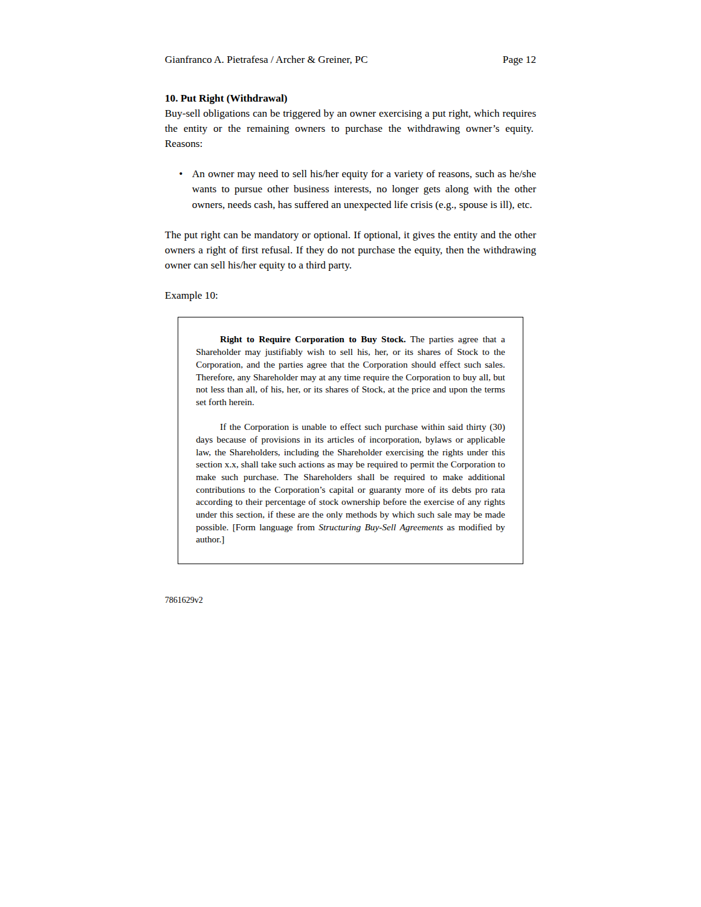Gianfranco A. Pietrafesa / Archer & Greiner, PC
Page 12
10. Put Right (Withdrawal)
Buy-sell obligations can be triggered by an owner exercising a put right, which requires the entity or the remaining owners to purchase the withdrawing owner’s equity. Reasons:
An owner may need to sell his/her equity for a variety of reasons, such as he/she wants to pursue other business interests, no longer gets along with the other owners, needs cash, has suffered an unexpected life crisis (e.g., spouse is ill), etc.
The put right can be mandatory or optional. If optional, it gives the entity and the other owners a right of first refusal. If they do not purchase the equity, then the withdrawing owner can sell his/her equity to a third party.
Example 10:
Right to Require Corporation to Buy Stock. The parties agree that a Shareholder may justifiably wish to sell his, her, or its shares of Stock to the Corporation, and the parties agree that the Corporation should effect such sales. Therefore, any Shareholder may at any time require the Corporation to buy all, but not less than all, of his, her, or its shares of Stock, at the price and upon the terms set forth herein.
If the Corporation is unable to effect such purchase within said thirty (30) days because of provisions in its articles of incorporation, bylaws or applicable law, the Shareholders, including the Shareholder exercising the rights under this section x.x, shall take such actions as may be required to permit the Corporation to make such purchase. The Shareholders shall be required to make additional contributions to the Corporation’s capital or guaranty more of its debts pro rata according to their percentage of stock ownership before the exercise of any rights under this section, if these are the only methods by which such sale may be made possible. [Form language from Structuring Buy-Sell Agreements as modified by author.]
7861629v2